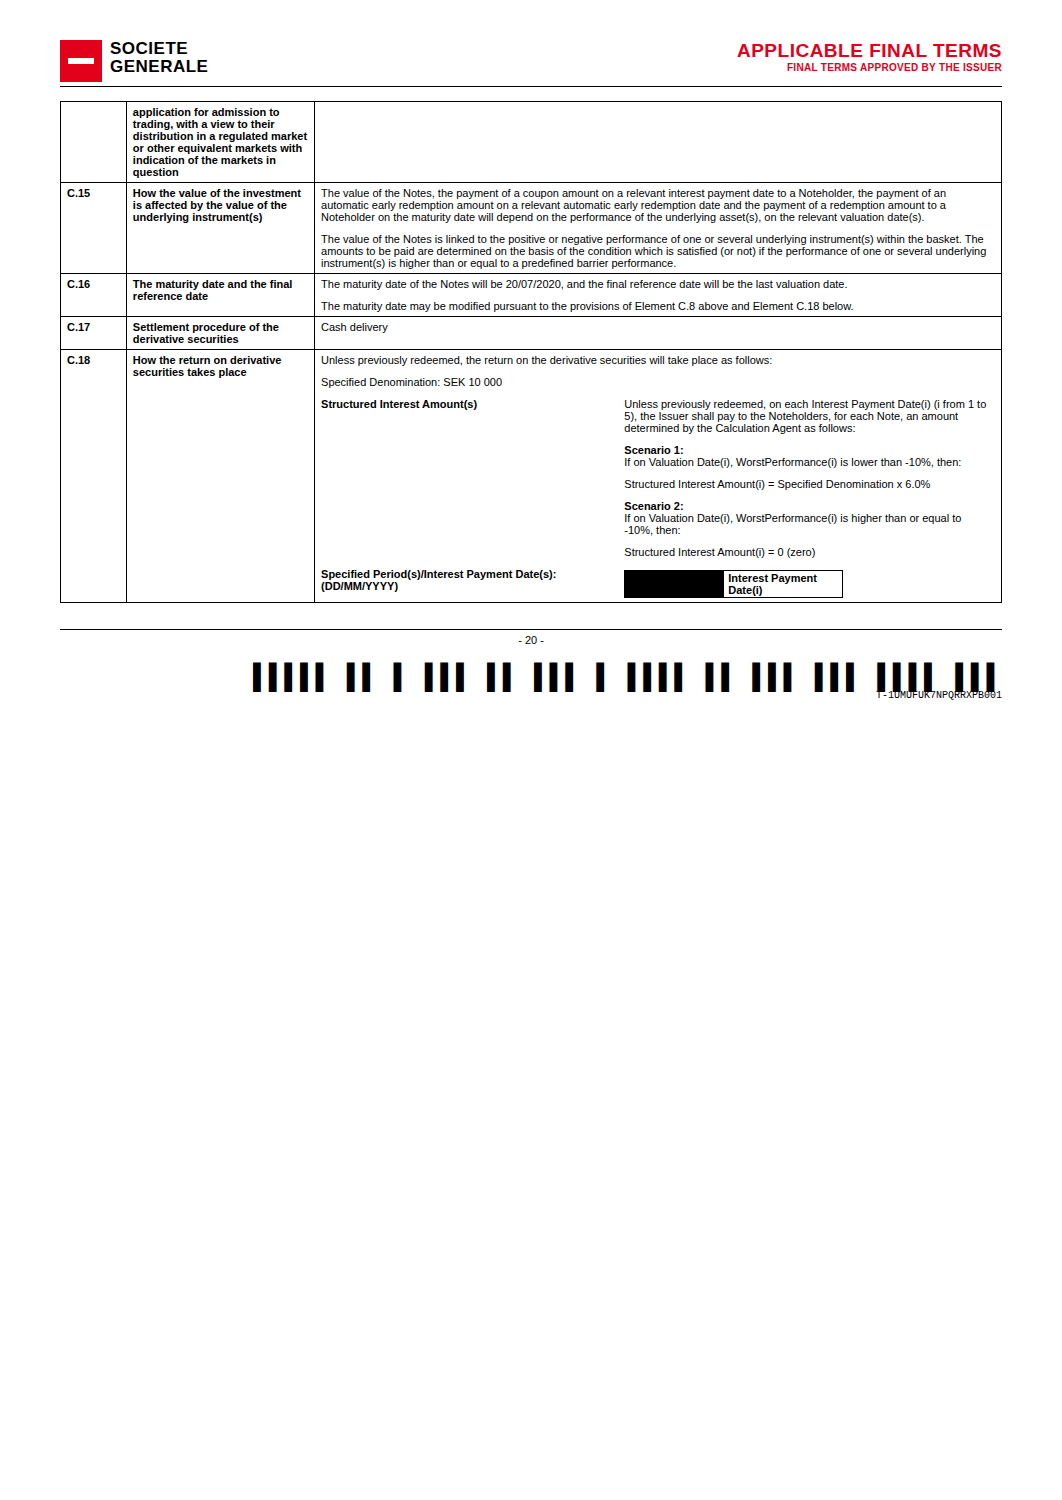SOCIETE
GENERALE
APPLICABLE FINAL TERMS
FINAL TERMS APPROVED BY THE ISSUER
| | application for admission to trading, with a view to their distribution in a regulated market or other equivalent markets with indication of the markets in question | |
| C.15 | How the value of the investment is affected by the value of the underlying instrument(s) | The value of the Notes, the payment of a coupon amount on a relevant interest payment date to a Noteholder, the payment of an automatic early redemption amount on a relevant automatic early redemption date and the payment of a redemption amount to a Noteholder on the maturity date will depend on the performance of the underlying asset(s), on the relevant valuation date(s). The value of the Notes is linked to the positive or negative performance of one or several underlying instrument(s) within the basket. The amounts to be paid are determined on the basis of the condition which is satisfied (or not) if the performance of one or several underlying instrument(s) is higher than or equal to a predefined barrier performance. |
| C.16 | The maturity date and the final reference date | The maturity date of the Notes will be 20/07/2020, and the final reference date will be the last valuation date. The maturity date may be modified pursuant to the provisions of Element C.8 above and Element C.18 below. |
| C.17 | Settlement procedure of the derivative securities | Cash delivery |
| C.18 | How the return on derivative securities takes place | Unless previously redeemed, the return on the derivative securities will take place as follows: Specified Denomination: SEK 10 000 / Structured Interest Amount(s) / Unless previously redeemed, on each Interest Payment Date(i) (i from 1 to 5), the Issuer shall pay to the Noteholders, for each Note, an amount determined by the Calculation Agent as follows: Scenario 1: If on Valuation Date(i), WorstPerformance(i) is lower than -10%, then: Structured Interest Amount(i) = Specified Denomination x 6.0% Scenario 2: If on Valuation Date(i), WorstPerformance(i) is higher than or equal to -10%, then: Structured Interest Amount(i) = 0 (zero) / / Specified Period(s)/Interest Payment Date(s): (DD/MM/YYYY) / / i / Interest Payment Date(i) / / |
- 20 -
▌▌▌▌▌ ▌▌ ▌ ▌▌▌ ▌▌ ▌▌▌ ▌ ▌▌▌▌ ▌▌ ▌▌▌ ▌▌▌ ▌▌▌▌ ▌▌▌
T-1UMUFUK7NPQRRXPB001